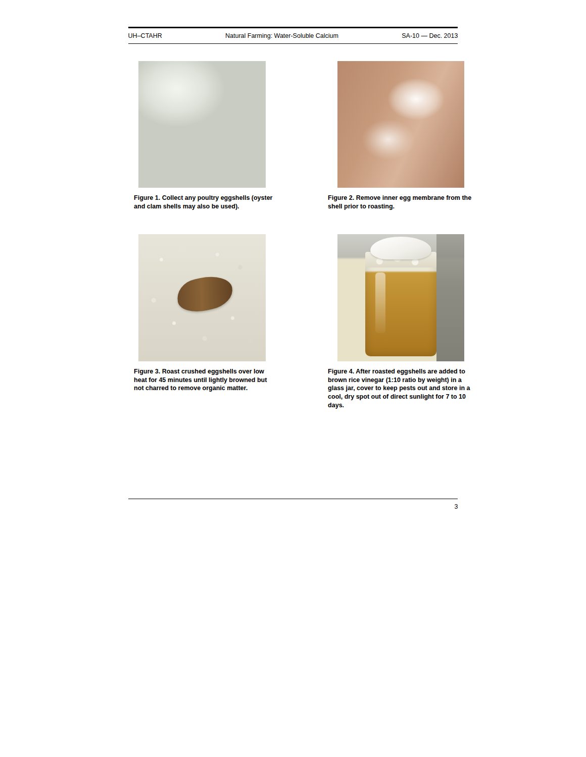UH–CTAHR
Natural Farming: Water-Soluble Calcium
SA-10 — Dec. 2013
Figure 1. Collect any poultry eggshells (oyster and clam shells may also be used).
Figure 2. Remove inner egg membrane from the shell prior to roasting.
Figure 3. Roast crushed eggshells over low heat for 45 minutes until lightly browned but not charred to remove organic matter.
Figure 4. After roasted eggshells are added to brown rice vinegar (1:10 ratio by weight) in a glass jar, cover to keep pests out and store in a cool, dry spot out of direct sunlight for 7 to 10 days.
3